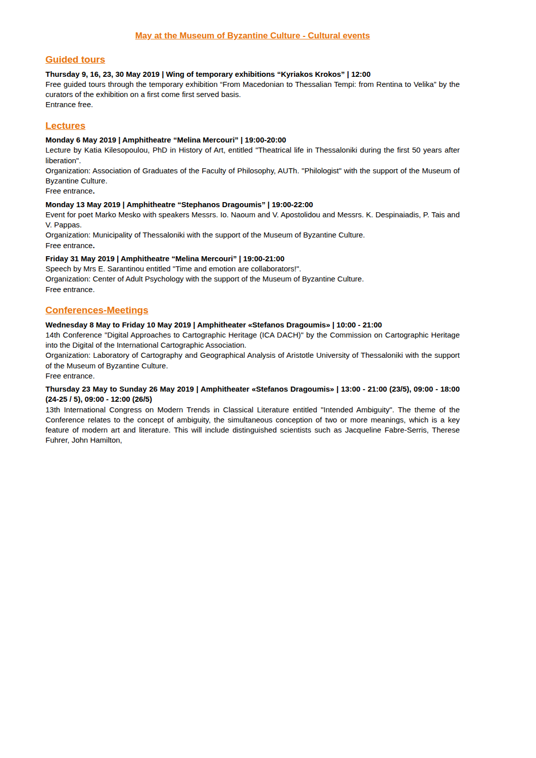May at the Museum of Byzantine Culture - Cultural events
Guided tours
Thursday 9, 16, 23, 30 May 2019 | Wing of temporary exhibitions “Kyriakos Krokos” | 12:00
Free guided tours through the temporary exhibition “From Macedonian to Thessalian Tempi: from Rentina to Velika” by the curators of the exhibition on a first come first served basis.
Entrance free.
Lectures
Monday 6 May 2019 | Amphitheatre “Melina Mercouri” | 19:00-20:00
Lecture by Katia Kilesopoulou, PhD in History of Art, entitled "Theatrical life in Thessaloniki during the first 50 years after liberation".
Organization: Association of Graduates of the Faculty of Philosophy, AUTh. "Philologist" with the support of the Museum of Byzantine Culture.
Free entrance.
Monday 13 May 2019 | Amphitheatre “Stephanos Dragoumis” | 19:00-22:00
Event for poet Marko Mesko with speakers Messrs. Io. Naoum and V. Apostolidou and Messrs. K. Despinaiadis, P. Tais and V. Pappas.
Organization: Municipality of Thessaloniki with the support of the Museum of Byzantine Culture.
Free entrance.
Friday 31 May 2019 | Amphitheatre “Melina Mercouri” | 19:00-21:00
Speech by Mrs E. Sarantinou entitled "Time and emotion are collaborators!".
Organization: Center of Adult Psychology with the support of the Museum of Byzantine Culture.
Free entrance.
Conferences-Meetings
Wednesday 8 May to Friday 10 May 2019 | Amphitheater «Stefanos Dragoumis» | 10:00 - 21:00
14th Conference "Digital Approaches to Cartographic Heritage (ICA DACH)" by the Commission on Cartographic Heritage into the Digital of the International Cartographic Association.
Organization: Laboratory of Cartography and Geographical Analysis of Aristotle University of Thessaloniki with the support of the Museum of Byzantine Culture.
Free entrance.
Thursday 23 May to Sunday 26 May 2019 | Amphitheater «Stefanos Dragoumis» | 13:00 - 21:00 (23/5), 09:00 - 18:00 (24-25 / 5), 09:00 - 12:00 (26/5)
13th International Congress on Modern Trends in Classical Literature entitled "Intended Ambiguity". The theme of the Conference relates to the concept of ambiguity, the simultaneous conception of two or more meanings, which is a key feature of modern art and literature. This will include distinguished scientists such as Jacqueline Fabre-Serris, Therese Fuhrer, John Hamilton,